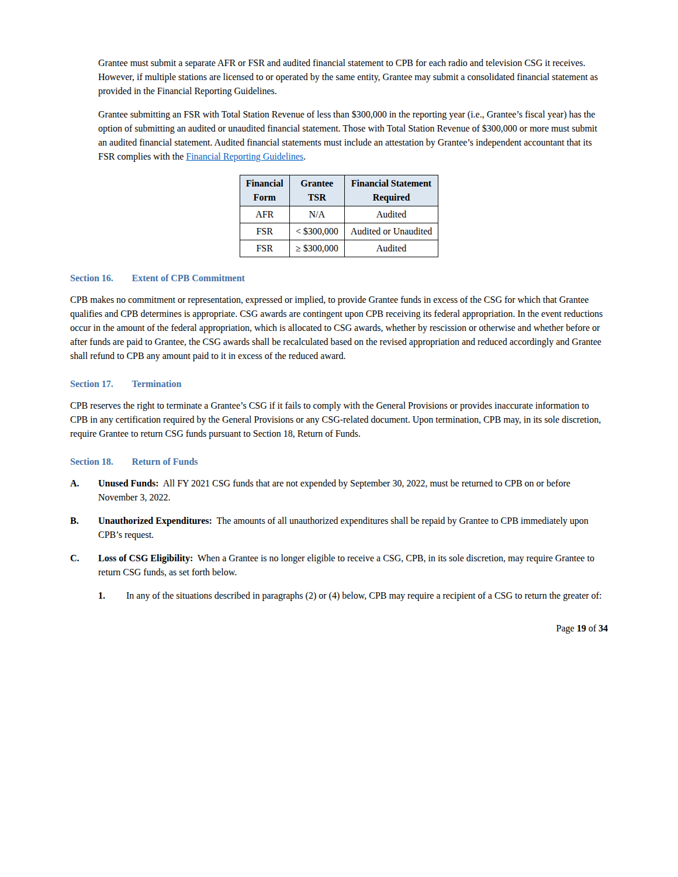Grantee must submit a separate AFR or FSR and audited financial statement to CPB for each radio and television CSG it receives. However, if multiple stations are licensed to or operated by the same entity, Grantee may submit a consolidated financial statement as provided in the Financial Reporting Guidelines.
Grantee submitting an FSR with Total Station Revenue of less than $300,000 in the reporting year (i.e., Grantee’s fiscal year) has the option of submitting an audited or unaudited financial statement. Those with Total Station Revenue of $300,000 or more must submit an audited financial statement. Audited financial statements must include an attestation by Grantee’s independent accountant that its FSR complies with the Financial Reporting Guidelines.
| Financial Form | Grantee TSR | Financial Statement Required |
| --- | --- | --- |
| AFR | N/A | Audited |
| FSR | < $300,000 | Audited or Unaudited |
| FSR | ≥ $300,000 | Audited |
Section 16. Extent of CPB Commitment
CPB makes no commitment or representation, expressed or implied, to provide Grantee funds in excess of the CSG for which that Grantee qualifies and CPB determines is appropriate. CSG awards are contingent upon CPB receiving its federal appropriation. In the event reductions occur in the amount of the federal appropriation, which is allocated to CSG awards, whether by rescission or otherwise and whether before or after funds are paid to Grantee, the CSG awards shall be recalculated based on the revised appropriation and reduced accordingly and Grantee shall refund to CPB any amount paid to it in excess of the reduced award.
Section 17. Termination
CPB reserves the right to terminate a Grantee’s CSG if it fails to comply with the General Provisions or provides inaccurate information to CPB in any certification required by the General Provisions or any CSG-related document. Upon termination, CPB may, in its sole discretion, require Grantee to return CSG funds pursuant to Section 18, Return of Funds.
Section 18. Return of Funds
A.
Unused Funds: All FY 2021 CSG funds that are not expended by September 30, 2022, must be returned to CPB on or before November 3, 2022.
B.
Unauthorized Expenditures: The amounts of all unauthorized expenditures shall be repaid by Grantee to CPB immediately upon CPB’s request.
C.
Loss of CSG Eligibility: When a Grantee is no longer eligible to receive a CSG, CPB, in its sole discretion, may require Grantee to return CSG funds, as set forth below.
1.
In any of the situations described in paragraphs (2) or (4) below, CPB may require a recipient of a CSG to return the greater of:
Page 19 of 34